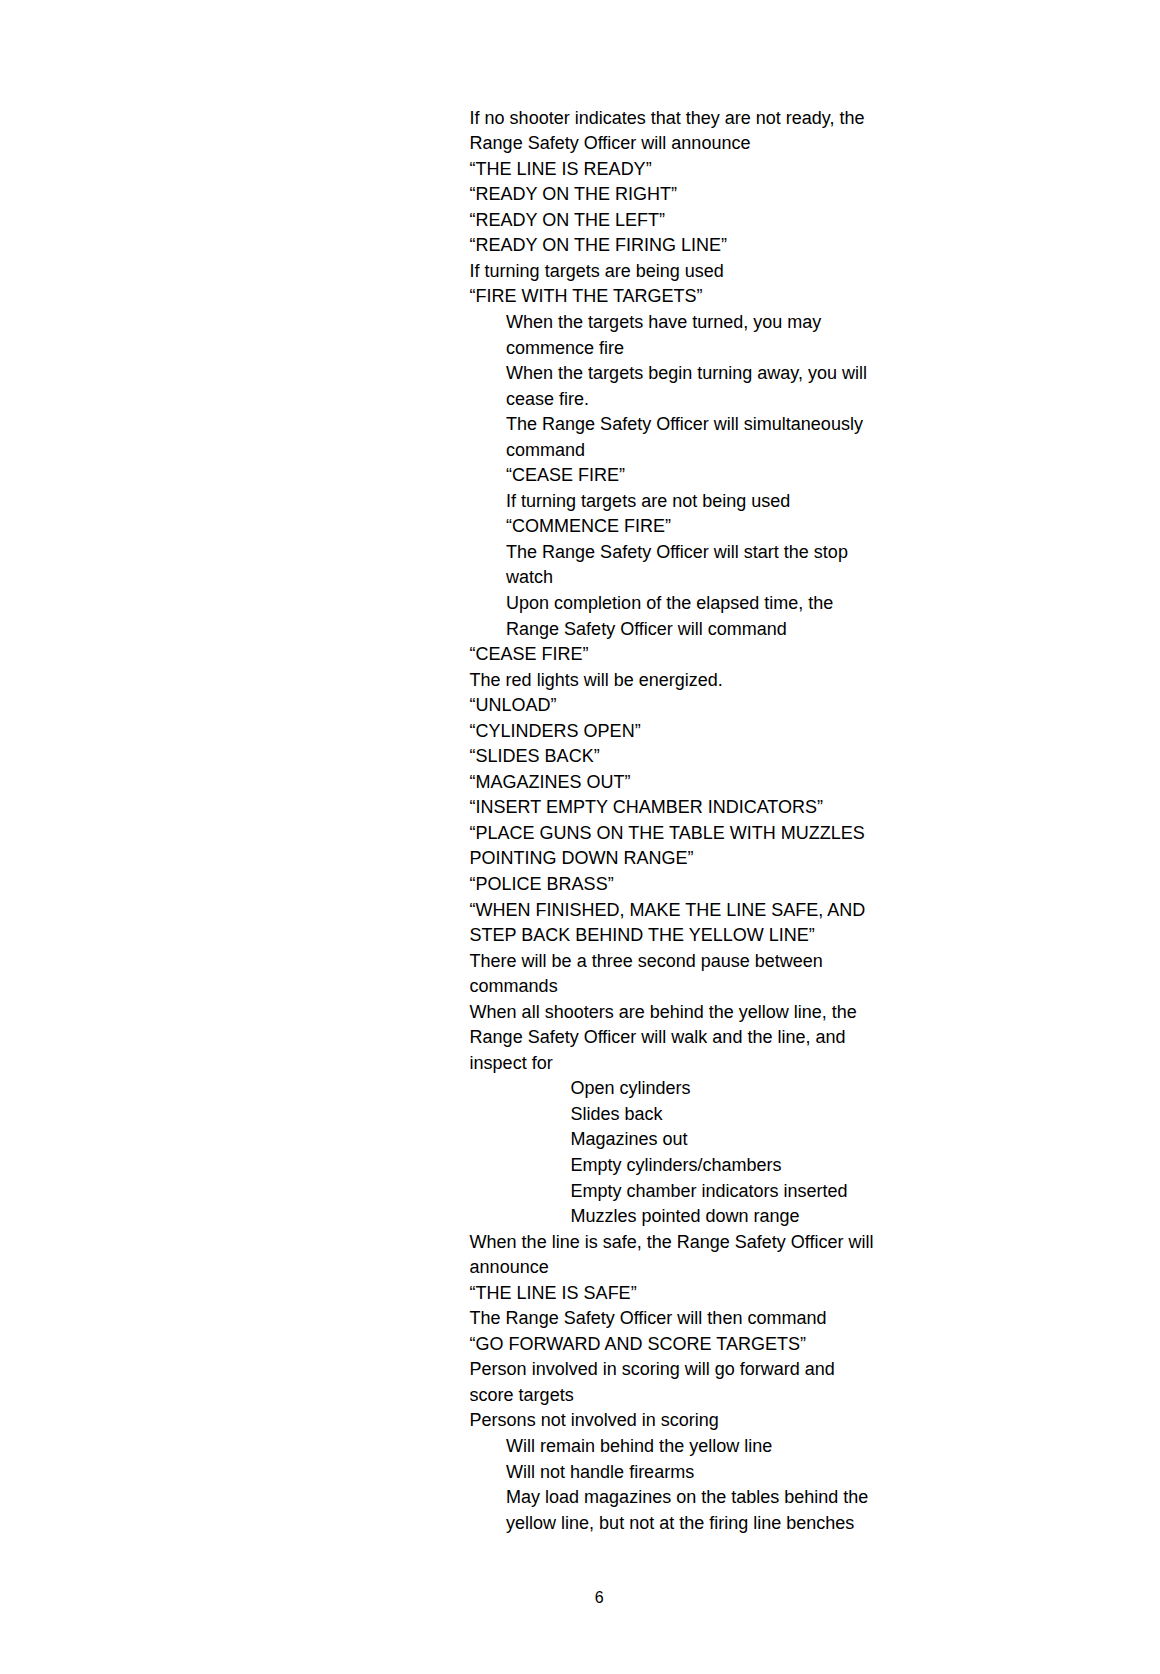If no shooter indicates that they are not ready, the Range Safety Officer will announce
“THE LINE IS READY”
“READY ON THE RIGHT”
“READY ON THE LEFT”
“READY ON THE FIRING LINE”
If turning targets are being used
“FIRE WITH THE TARGETS”
When the targets have turned, you may commence fire
When the targets begin turning away, you will cease fire.
The Range Safety Officer will simultaneously command
“CEASE FIRE”
If turning targets are not being used
“COMMENCE FIRE”
The Range Safety Officer will start the stop watch
Upon completion of the elapsed time, the Range Safety Officer will command
“CEASE FIRE”
The red lights will be energized.
“UNLOAD”
“CYLINDERS OPEN”
“SLIDES BACK”
“MAGAZINES OUT”
“INSERT EMPTY CHAMBER INDICATORS”
“PLACE GUNS ON THE TABLE WITH MUZZLES POINTING DOWN RANGE”
“POLICE BRASS”
“WHEN FINISHED, MAKE THE LINE SAFE, AND STEP BACK BEHIND THE YELLOW LINE”
There will be a three second pause between commands
When all shooters are behind the yellow line, the Range Safety Officer will walk and the line, and inspect for
Open cylinders
Slides back
Magazines out
Empty cylinders/chambers
Empty chamber indicators inserted
Muzzles pointed down range
When the line is safe, the Range Safety Officer will announce
“THE LINE IS SAFE”
The Range Safety Officer will then command
“GO FORWARD AND SCORE TARGETS”
Person involved in scoring will go forward and score targets
Persons not involved in scoring
Will remain behind the yellow line
Will not handle firearms
May load magazines on the tables behind the yellow line, but not at the firing line benches
6